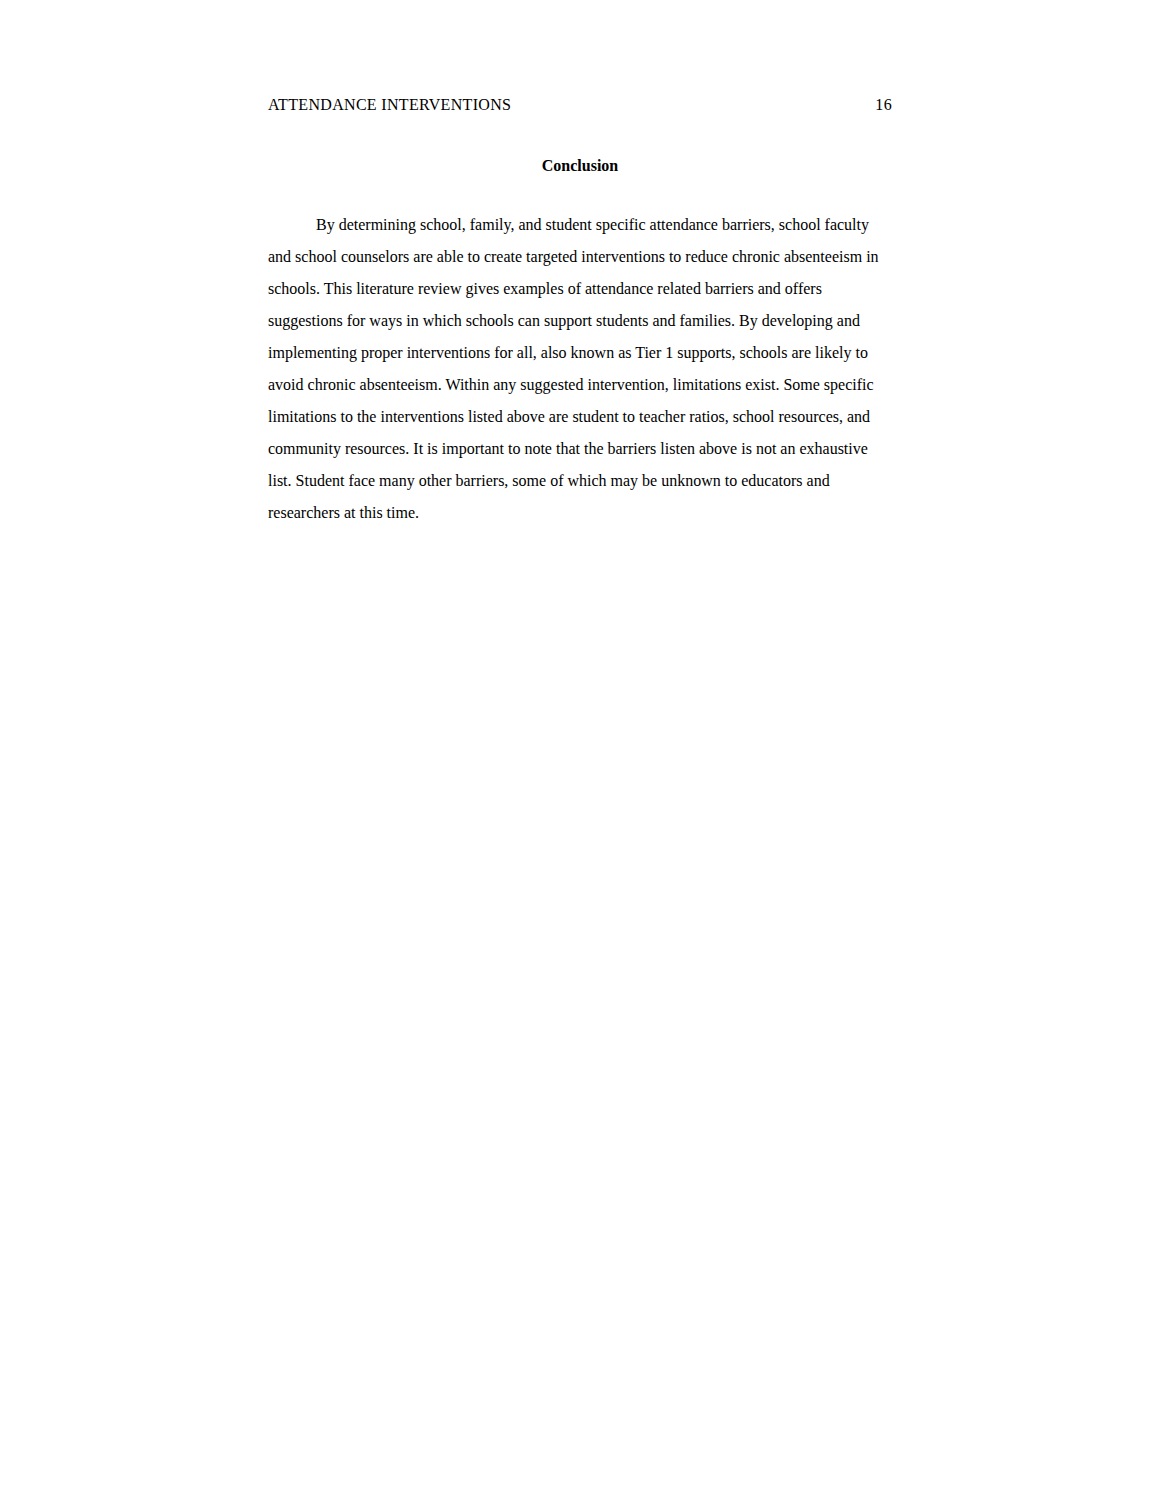Attendance Interventions 16
Conclusion
By determining school, family, and student specific attendance barriers, school faculty and school counselors are able to create targeted interventions to reduce chronic absenteeism in schools. This literature review gives examples of attendance related barriers and offers suggestions for ways in which schools can support students and families. By developing and implementing proper interventions for all, also known as Tier 1 supports, schools are likely to avoid chronic absenteeism. Within any suggested intervention, limitations exist. Some specific limitations to the interventions listed above are student to teacher ratios, school resources, and community resources. It is important to note that the barriers listen above is not an exhaustive list. Student face many other barriers, some of which may be unknown to educators and researchers at this time.